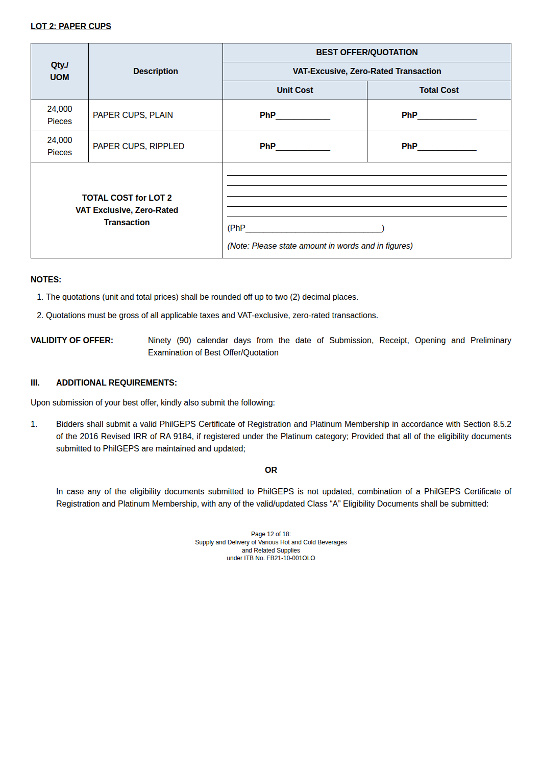LOT 2: PAPER CUPS
| Qty./ UOM | Description | BEST OFFER/QUOTATION |
| --- | --- | --- |
| VAT-Excusive, Zero-Rated Transaction |
| Unit Cost | Total Cost |
| 24,000 Pieces | PAPER CUPS, PLAIN | PhP ____________ | PhP _____________ |
| 24,000 Pieces | PAPER CUPS, RIPPLED | PhP ____________ | PhP _____________ |
| TOTAL COST for LOT 2 VAT Exclusive, Zero-Rated Transaction | (PhP______________________________) (Note: Please state amount in words and in figures) |
NOTES:
The quotations (unit and total prices) shall be rounded off up to two (2) decimal places.
Quotations must be gross of all applicable taxes and VAT-exclusive, zero-rated transactions.
VALIDITY OF OFFER:
Ninety (90) calendar days from the date of Submission, Receipt, Opening and Preliminary Examination of Best Offer/Quotation
III. ADDITIONAL REQUIREMENTS:
Upon submission of your best offer, kindly also submit the following:
1.
Bidders shall submit a valid PhilGEPS Certificate of Registration and Platinum Membership in accordance with Section 8.5.2 of the 2016 Revised IRR of RA 9184, if registered under the Platinum category; Provided that all of the eligibility documents submitted to PhilGEPS are maintained and updated;
OR
In case any of the eligibility documents submitted to PhilGEPS is not updated, combination of a PhilGEPS Certificate of Registration and Platinum Membership, with any of the valid/updated Class “A” Eligibility Documents shall be submitted:
Page 12 of 18:
Supply and Delivery of Various Hot and Cold Beverages
and Related Supplies
under ITB No. FB21-10-001OLO